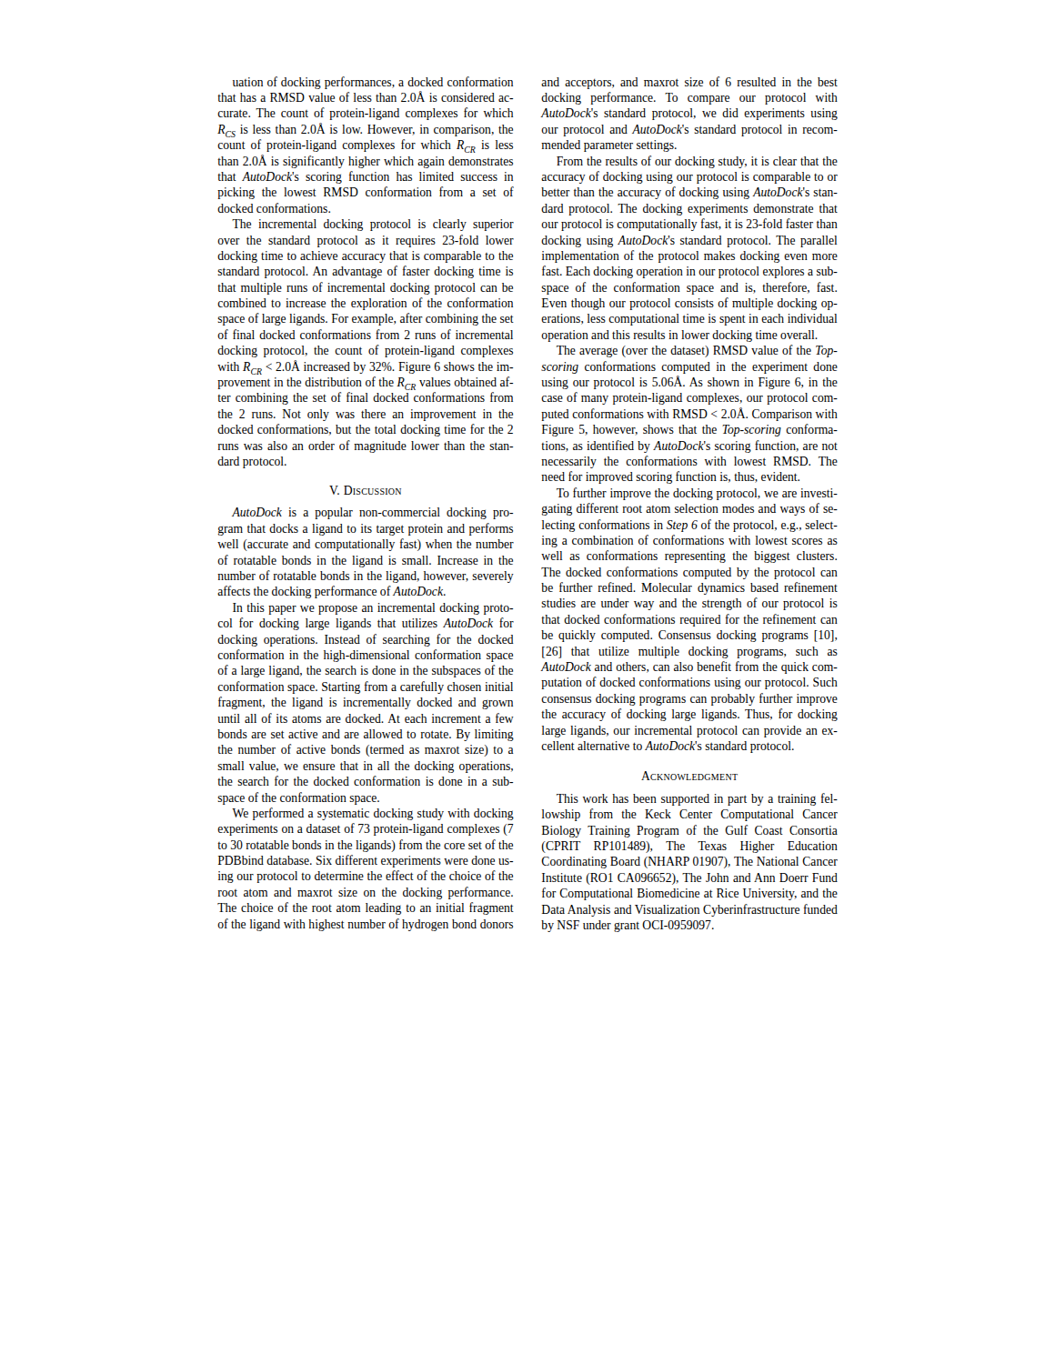uation of docking performances, a docked conformation that has a RMSD value of less than 2.0Å is considered accurate. The count of protein-ligand complexes for which RCS is less than 2.0Å is low. However, in comparison, the count of protein-ligand complexes for which RCR is less than 2.0Å is significantly higher which again demonstrates that AutoDock's scoring function has limited success in picking the lowest RMSD conformation from a set of docked conformations.
The incremental docking protocol is clearly superior over the standard protocol as it requires 23-fold lower docking time to achieve accuracy that is comparable to the standard protocol. An advantage of faster docking time is that multiple runs of incremental docking protocol can be combined to increase the exploration of the conformation space of large ligands. For example, after combining the set of final docked conformations from 2 runs of incremental docking protocol, the count of protein-ligand complexes with RCR < 2.0Å increased by 32%. Figure 6 shows the improvement in the distribution of the RCR values obtained after combining the set of final docked conformations from the 2 runs. Not only was there an improvement in the docked conformations, but the total docking time for the 2 runs was also an order of magnitude lower than the standard protocol.
V. Discussion
AutoDock is a popular non-commercial docking program that docks a ligand to its target protein and performs well (accurate and computationally fast) when the number of rotatable bonds in the ligand is small. Increase in the number of rotatable bonds in the ligand, however, severely affects the docking performance of AutoDock.
In this paper we propose an incremental docking protocol for docking large ligands that utilizes AutoDock for docking operations. Instead of searching for the docked conformation in the high-dimensional conformation space of a large ligand, the search is done in the subspaces of the conformation space. Starting from a carefully chosen initial fragment, the ligand is incrementally docked and grown until all of its atoms are docked. At each increment a few bonds are set active and are allowed to rotate. By limiting the number of active bonds (termed as maxrot size) to a small value, we ensure that in all the docking operations, the search for the docked conformation is done in a subspace of the conformation space.
We performed a systematic docking study with docking experiments on a dataset of 73 protein-ligand complexes (7 to 30 rotatable bonds in the ligands) from the core set of the PDBbind database. Six different experiments were done using our protocol to determine the effect of the choice of the root atom and maxrot size on the docking performance. The choice of the root atom leading to an initial fragment of the ligand with highest number of hydrogen bond donors and acceptors, and maxrot size of 6 resulted in the best docking performance. To compare our protocol with AutoDock's standard protocol, we did experiments using our protocol and AutoDock's standard protocol in recommended parameter settings.
From the results of our docking study, it is clear that the accuracy of docking using our protocol is comparable to or better than the accuracy of docking using AutoDock's standard protocol. The docking experiments demonstrate that our protocol is computationally fast, it is 23-fold faster than docking using AutoDock's standard protocol. The parallel implementation of the protocol makes docking even more fast. Each docking operation in our protocol explores a subspace of the conformation space and is, therefore, fast. Even though our protocol consists of multiple docking operations, less computational time is spent in each individual operation and this results in lower docking time overall.
The average (over the dataset) RMSD value of the Top-scoring conformations computed in the experiment done using our protocol is 5.06Å. As shown in Figure 6, in the case of many protein-ligand complexes, our protocol computed conformations with RMSD < 2.0Å. Comparison with Figure 5, however, shows that the Top-scoring conformations, as identified by AutoDock's scoring function, are not necessarily the conformations with lowest RMSD. The need for improved scoring function is, thus, evident.
To further improve the docking protocol, we are investigating different root atom selection modes and ways of selecting conformations in Step 6 of the protocol, e.g., selecting a combination of conformations with lowest scores as well as conformations representing the biggest clusters. The docked conformations computed by the protocol can be further refined. Molecular dynamics based refinement studies are under way and the strength of our protocol is that docked conformations required for the refinement can be quickly computed. Consensus docking programs [10], [26] that utilize multiple docking programs, such as AutoDock and others, can also benefit from the quick computation of docked conformations using our protocol. Such consensus docking programs can probably further improve the accuracy of docking large ligands. Thus, for docking large ligands, our incremental protocol can provide an excellent alternative to AutoDock's standard protocol.
Acknowledgment
This work has been supported in part by a training fellowship from the Keck Center Computational Cancer Biology Training Program of the Gulf Coast Consortia (CPRIT RP101489), The Texas Higher Education Coordinating Board (NHARP 01907), The National Cancer Institute (RO1 CA096652), The John and Ann Doerr Fund for Computational Biomedicine at Rice University, and the Data Analysis and Visualization Cyberinfrastructure funded by NSF under grant OCI-0959097.